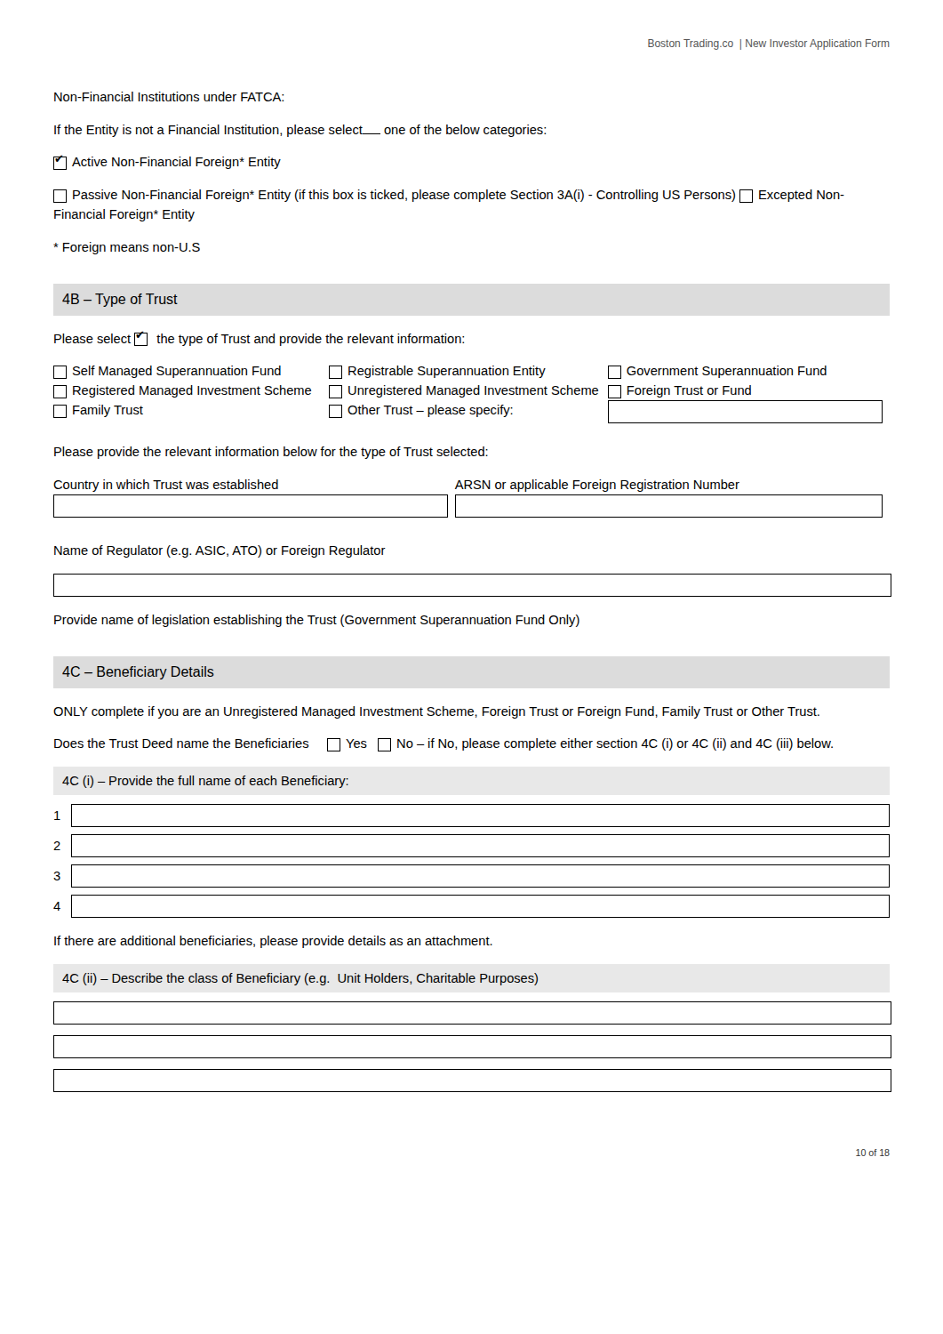Boston Trading.co | New Investor Application Form
Non-Financial Institutions under FATCA:
If the Entity is not a Financial Institution, please select one of the below categories:
Active Non-Financial Foreign* Entity
Passive Non-Financial Foreign* Entity (if this box is ticked, please complete Section 3A(i) - Controlling US Persons) Excepted Non-Financial Foreign* Entity
* Foreign means non-U.S
4B – Type of Trust
Please select the type of Trust and provide the relevant information:
| Self Managed Superannuation Fund | Registrable Superannuation Entity | Government Superannuation Fund |
| Registered Managed Investment Scheme | Unregistered Managed Investment Scheme | Foreign Trust or Fund |
| Family Trust | Other Trust – please specify: | |
Please provide the relevant information below for the type of Trust selected:
| Country in which Trust was established | ARSN or applicable Foreign Registration Number |
Name of Regulator (e.g. ASIC, ATO) or Foreign Regulator
Provide name of legislation establishing the Trust (Government Superannuation Fund Only)
4C – Beneficiary Details
ONLY complete if you are an Unregistered Managed Investment Scheme, Foreign Trust or Foreign Fund, Family Trust or Other Trust.
Does the Trust Deed name the Beneficiaries Yes No – if No, please complete either section 4C (i) or 4C (ii) and 4C (iii) below.
4C (i) – Provide the full name of each Beneficiary:
1
2
3
4
If there are additional beneficiaries, please provide details as an attachment.
4C (ii) – Describe the class of Beneficiary (e.g. Unit Holders, Charitable Purposes)
10 of 18